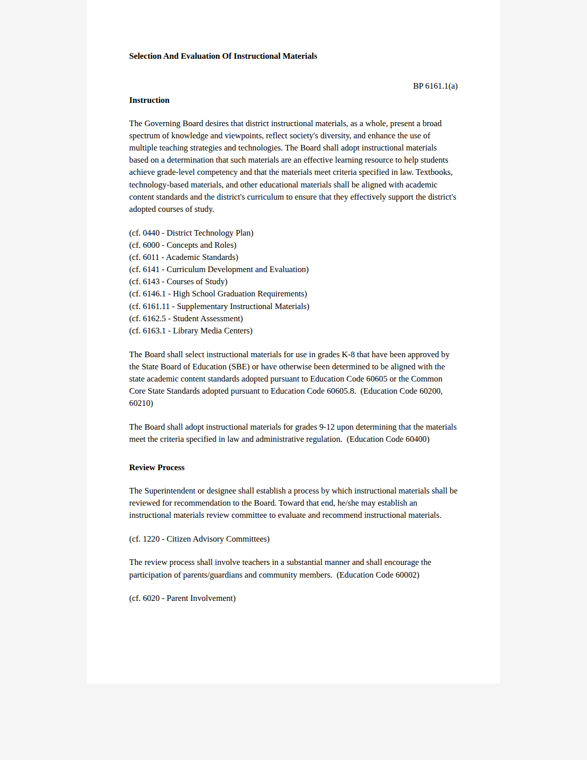Selection And Evaluation Of Instructional Materials
BP 6161.1(a)
Instruction
The Governing Board desires that district instructional materials, as a whole, present a broad spectrum of knowledge and viewpoints, reflect society's diversity, and enhance the use of multiple teaching strategies and technologies. The Board shall adopt instructional materials based on a determination that such materials are an effective learning resource to help students achieve grade-level competency and that the materials meet criteria specified in law. Textbooks, technology-based materials, and other educational materials shall be aligned with academic content standards and the district's curriculum to ensure that they effectively support the district's adopted courses of study.
(cf. 0440 - District Technology Plan) (cf. 6000 - Concepts and Roles) (cf. 6011 - Academic Standards) (cf. 6141 - Curriculum Development and Evaluation) (cf. 6143 - Courses of Study) (cf. 6146.1 - High School Graduation Requirements) (cf. 6161.11 - Supplementary Instructional Materials) (cf. 6162.5 - Student Assessment) (cf. 6163.1 - Library Media Centers)
The Board shall select instructional materials for use in grades K-8 that have been approved by the State Board of Education (SBE) or have otherwise been determined to be aligned with the state academic content standards adopted pursuant to Education Code 60605 or the Common Core State Standards adopted pursuant to Education Code 60605.8. (Education Code 60200, 60210)
The Board shall adopt instructional materials for grades 9-12 upon determining that the materials meet the criteria specified in law and administrative regulation. (Education Code 60400)
Review Process
The Superintendent or designee shall establish a process by which instructional materials shall be reviewed for recommendation to the Board. Toward that end, he/she may establish an instructional materials review committee to evaluate and recommend instructional materials.
(cf. 1220 - Citizen Advisory Committees)
The review process shall involve teachers in a substantial manner and shall encourage the participation of parents/guardians and community members. (Education Code 60002)
(cf. 6020 - Parent Involvement)